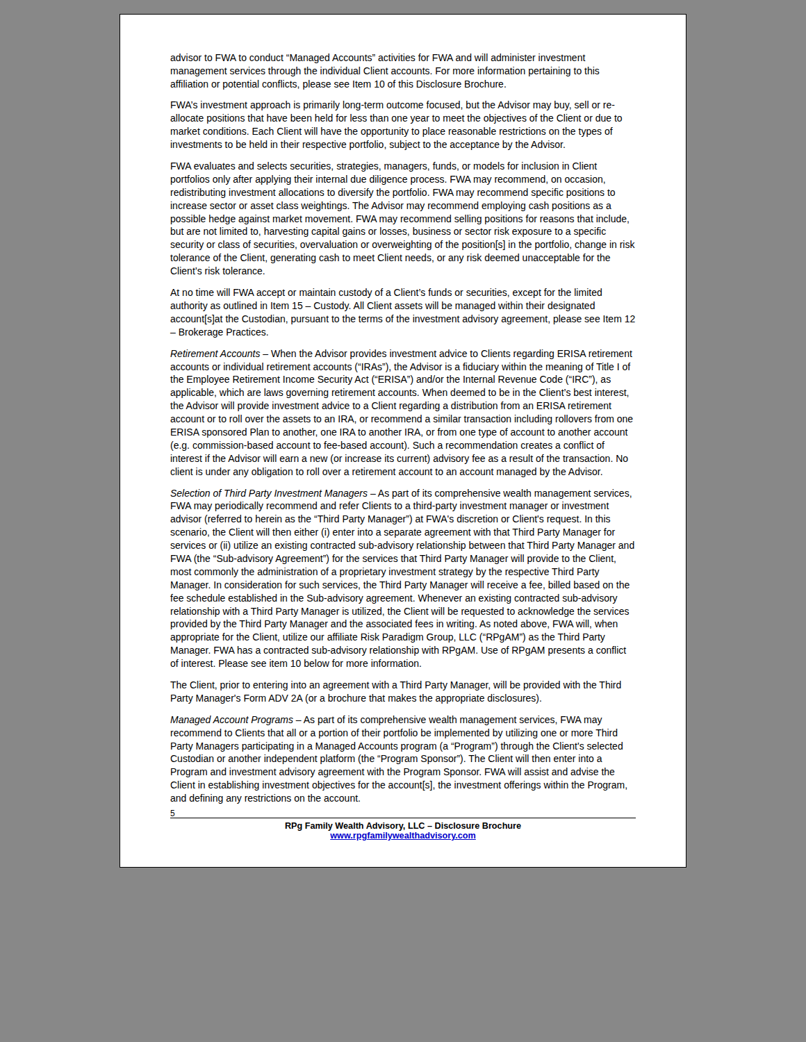advisor to FWA to conduct “Managed Accounts” activities for FWA and will administer investment management services through the individual Client accounts. For more information pertaining to this affiliation or potential conflicts, please see Item 10 of this Disclosure Brochure.
FWA’s investment approach is primarily long-term outcome focused, but the Advisor may buy, sell or re-allocate positions that have been held for less than one year to meet the objectives of the Client or due to market conditions. Each Client will have the opportunity to place reasonable restrictions on the types of investments to be held in their respective portfolio, subject to the acceptance by the Advisor.
FWA evaluates and selects securities, strategies, managers, funds, or models for inclusion in Client portfolios only after applying their internal due diligence process. FWA may recommend, on occasion, redistributing investment allocations to diversify the portfolio. FWA may recommend specific positions to increase sector or asset class weightings. The Advisor may recommend employing cash positions as a possible hedge against market movement. FWA may recommend selling positions for reasons that include, but are not limited to, harvesting capital gains or losses, business or sector risk exposure to a specific security or class of securities, overvaluation or overweighting of the position[s] in the portfolio, change in risk tolerance of the Client, generating cash to meet Client needs, or any risk deemed unacceptable for the Client’s risk tolerance.
At no time will FWA accept or maintain custody of a Client’s funds or securities, except for the limited authority as outlined in Item 15 – Custody. All Client assets will be managed within their designated account[s]at the Custodian, pursuant to the terms of the investment advisory agreement, please see Item 12 – Brokerage Practices.
Retirement Accounts – When the Advisor provides investment advice to Clients regarding ERISA retirement accounts or individual retirement accounts (“IRAs”), the Advisor is a fiduciary within the meaning of Title I of the Employee Retirement Income Security Act (“ERISA”) and/or the Internal Revenue Code (“IRC”), as applicable, which are laws governing retirement accounts. When deemed to be in the Client’s best interest, the Advisor will provide investment advice to a Client regarding a distribution from an ERISA retirement account or to roll over the assets to an IRA, or recommend a similar transaction including rollovers from one ERISA sponsored Plan to another, one IRA to another IRA, or from one type of account to another account (e.g. commission-based account to fee-based account). Such a recommendation creates a conflict of interest if the Advisor will earn a new (or increase its current) advisory fee as a result of the transaction. No client is under any obligation to roll over a retirement account to an account managed by the Advisor.
Selection of Third Party Investment Managers – As part of its comprehensive wealth management services, FWA may periodically recommend and refer Clients to a third-party investment manager or investment advisor (referred to herein as the “Third Party Manager”) at FWA's discretion or Client's request. In this scenario, the Client will then either (i) enter into a separate agreement with that Third Party Manager for services or (ii) utilize an existing contracted sub-advisory relationship between that Third Party Manager and FWA (the “Sub-advisory Agreement”) for the services that Third Party Manager will provide to the Client, most commonly the administration of a proprietary investment strategy by the respective Third Party Manager. In consideration for such services, the Third Party Manager will receive a fee, billed based on the fee schedule established in the Sub-advisory agreement. Whenever an existing contracted sub-advisory relationship with a Third Party Manager is utilized, the Client will be requested to acknowledge the services provided by the Third Party Manager and the associated fees in writing. As noted above, FWA will, when appropriate for the Client, utilize our affiliate Risk Paradigm Group, LLC (“RPgAM”) as the Third Party Manager. FWA has a contracted sub-advisory relationship with RPgAM. Use of RPgAM presents a conflict of interest. Please see item 10 below for more information.
The Client, prior to entering into an agreement with a Third Party Manager, will be provided with the Third Party Manager's Form ADV 2A (or a brochure that makes the appropriate disclosures).
Managed Account Programs – As part of its comprehensive wealth management services, FWA may recommend to Clients that all or a portion of their portfolio be implemented by utilizing one or more Third Party Managers participating in a Managed Accounts program (a “Program”) through the Client's selected Custodian or another independent platform (the “Program Sponsor”). The Client will then enter into a Program and investment advisory agreement with the Program Sponsor. FWA will assist and advise the Client in establishing investment objectives for the account[s], the investment offerings within the Program, and defining any restrictions on the account.
5
RPg Family Wealth Advisory, LLC – Disclosure Brochure
www.rpgfamilywealthadvisory.com